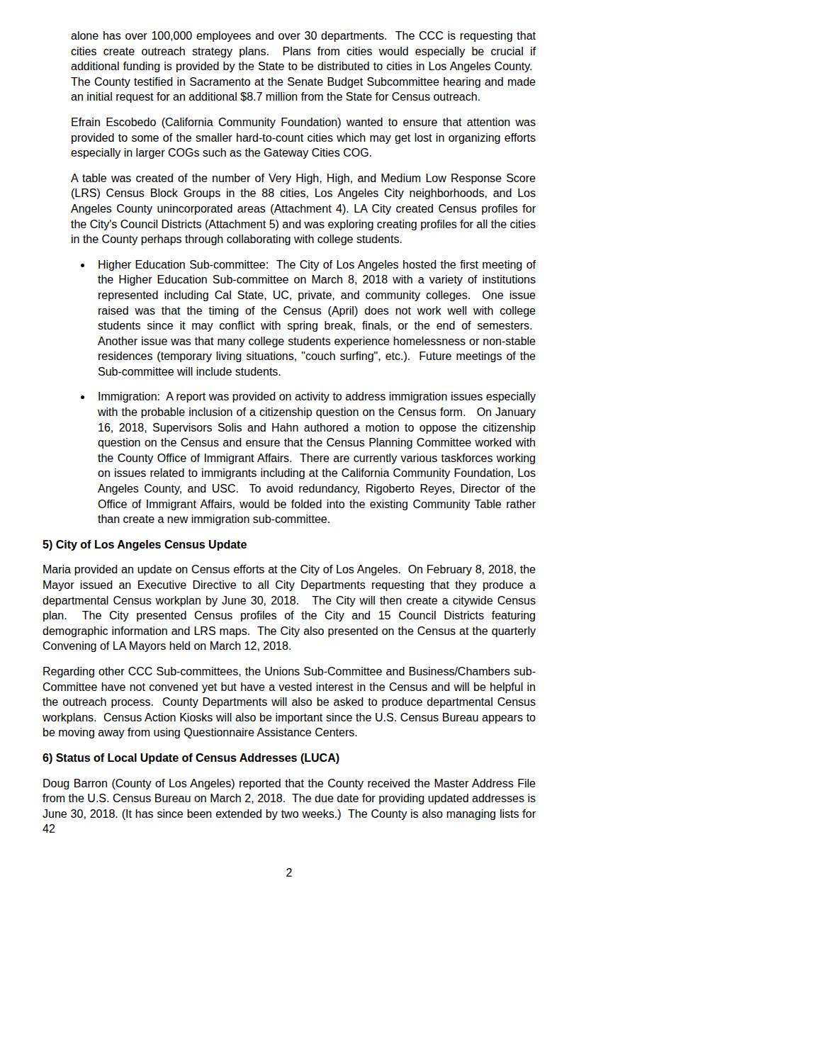alone has over 100,000 employees and over 30 departments. The CCC is requesting that cities create outreach strategy plans. Plans from cities would especially be crucial if additional funding is provided by the State to be distributed to cities in Los Angeles County. The County testified in Sacramento at the Senate Budget Subcommittee hearing and made an initial request for an additional $8.7 million from the State for Census outreach.
Efrain Escobedo (California Community Foundation) wanted to ensure that attention was provided to some of the smaller hard-to-count cities which may get lost in organizing efforts especially in larger COGs such as the Gateway Cities COG.
A table was created of the number of Very High, High, and Medium Low Response Score (LRS) Census Block Groups in the 88 cities, Los Angeles City neighborhoods, and Los Angeles County unincorporated areas (Attachment 4). LA City created Census profiles for the City's Council Districts (Attachment 5) and was exploring creating profiles for all the cities in the County perhaps through collaborating with college students.
Higher Education Sub-committee: The City of Los Angeles hosted the first meeting of the Higher Education Sub-committee on March 8, 2018 with a variety of institutions represented including Cal State, UC, private, and community colleges. One issue raised was that the timing of the Census (April) does not work well with college students since it may conflict with spring break, finals, or the end of semesters. Another issue was that many college students experience homelessness or non-stable residences (temporary living situations, "couch surfing", etc.). Future meetings of the Sub-committee will include students.
Immigration: A report was provided on activity to address immigration issues especially with the probable inclusion of a citizenship question on the Census form. On January 16, 2018, Supervisors Solis and Hahn authored a motion to oppose the citizenship question on the Census and ensure that the Census Planning Committee worked with the County Office of Immigrant Affairs. There are currently various taskforces working on issues related to immigrants including at the California Community Foundation, Los Angeles County, and USC. To avoid redundancy, Rigoberto Reyes, Director of the Office of Immigrant Affairs, would be folded into the existing Community Table rather than create a new immigration sub-committee.
5) City of Los Angeles Census Update
Maria provided an update on Census efforts at the City of Los Angeles. On February 8, 2018, the Mayor issued an Executive Directive to all City Departments requesting that they produce a departmental Census workplan by June 30, 2018. The City will then create a citywide Census plan. The City presented Census profiles of the City and 15 Council Districts featuring demographic information and LRS maps. The City also presented on the Census at the quarterly Convening of LA Mayors held on March 12, 2018.
Regarding other CCC Sub-committees, the Unions Sub-Committee and Business/Chambers sub-Committee have not convened yet but have a vested interest in the Census and will be helpful in the outreach process. County Departments will also be asked to produce departmental Census workplans. Census Action Kiosks will also be important since the U.S. Census Bureau appears to be moving away from using Questionnaire Assistance Centers.
6) Status of Local Update of Census Addresses (LUCA)
Doug Barron (County of Los Angeles) reported that the County received the Master Address File from the U.S. Census Bureau on March 2, 2018. The due date for providing updated addresses is June 30, 2018. (It has since been extended by two weeks.) The County is also managing lists for 42
2